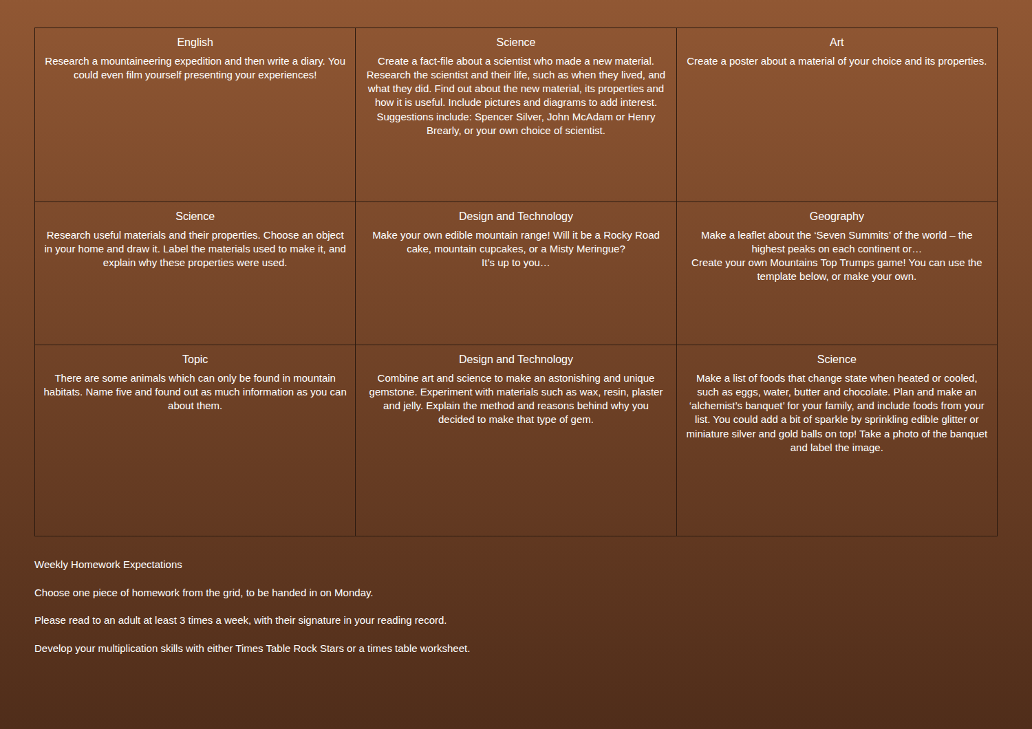| English Research a mountaineering expedition and then write a diary. You could even film yourself presenting your experiences! | Science Create a fact-file about a scientist who made a new material. Research the scientist and their life, such as when they lived, and what they did. Find out about the new material, its properties and how it is useful. Include pictures and diagrams to add interest. Suggestions include: Spencer Silver, John McAdam or Henry Brearly, or your own choice of scientist. | Art Create a poster about a material of your choice and its properties. |
| Science Research useful materials and their properties. Choose an object in your home and draw it. Label the materials used to make it, and explain why these properties were used. | Design and Technology Make your own edible mountain range! Will it be a Rocky Road cake, mountain cupcakes, or a Misty Meringue? It’s up to you… | Geography Make a leaflet about the ‘Seven Summits’ of the world – the highest peaks on each continent or… Create your own Mountains Top Trumps game! You can use the template below, or make your own. |
| Topic There are some animals which can only be found in mountain habitats. Name five and found out as much information as you can about them. | Design and Technology Combine art and science to make an astonishing and unique gemstone. Experiment with materials such as wax, resin, plaster and jelly. Explain the method and reasons behind why you decided to make that type of gem. | Science Make a list of foods that change state when heated or cooled, such as eggs, water, butter and chocolate. Plan and make an ‘alchemist’s banquet’ for your family, and include foods from your list. You could add a bit of sparkle by sprinkling edible glitter or miniature silver and gold balls on top! Take a photo of the banquet and label the image. |
Weekly Homework Expectations
Choose one piece of homework from the grid, to be handed in on Monday.
Please read to an adult at least 3 times a week, with their signature in your reading record.
Develop your multiplication skills with either Times Table Rock Stars or a times table worksheet.